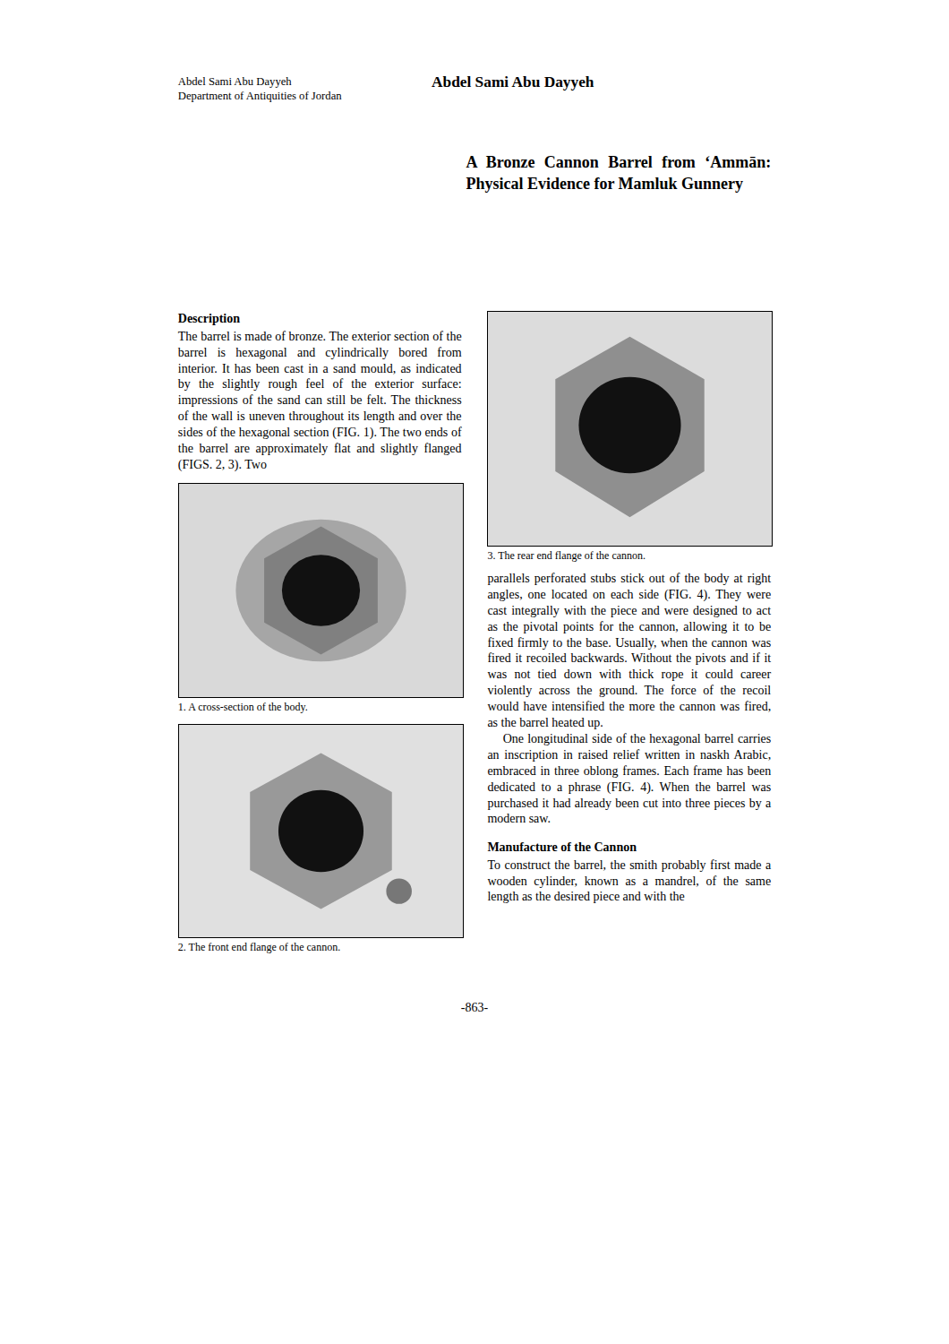Abdel Sami Abu Dayyeh
Department of Antiquities of Jordan
Abdel Sami Abu Dayyeh
A Bronze Cannon Barrel from ‘Ammān: Physical Evidence for Mamluk Gunnery
Description
The barrel is made of bronze. The exterior section of the barrel is hexagonal and cylindrically bored from interior. It has been cast in a sand mould, as indicated by the slightly rough feel of the exterior surface: impressions of the sand can still be felt. The thickness of the wall is uneven throughout its length and over the sides of the hexagonal section (FIG. 1). The two ends of the barrel are approximately flat and slightly flanged (FIGS. 2, 3). Two
1. A cross-section of the body.
2. The front end flange of the cannon.
3. The rear end flange of the cannon.
parallels perforated stubs stick out of the body at right angles, one located on each side (FIG. 4). They were cast integrally with the piece and were designed to act as the pivotal points for the cannon, allowing it to be fixed firmly to the base. Usually, when the cannon was fired it recoiled backwards. Without the pivots and if it was not tied down with thick rope it could career violently across the ground. The force of the recoil would have intensified the more the cannon was fired, as the barrel heated up.
One longitudinal side of the hexagonal barrel carries an inscription in raised relief written in naskh Arabic, embraced in three oblong frames. Each frame has been dedicated to a phrase (FIG. 4). When the barrel was purchased it had already been cut into three pieces by a modern saw.
Manufacture of the Cannon
To construct the barrel, the smith probably first made a wooden cylinder, known as a mandrel, of the same length as the desired piece and with the
-863-